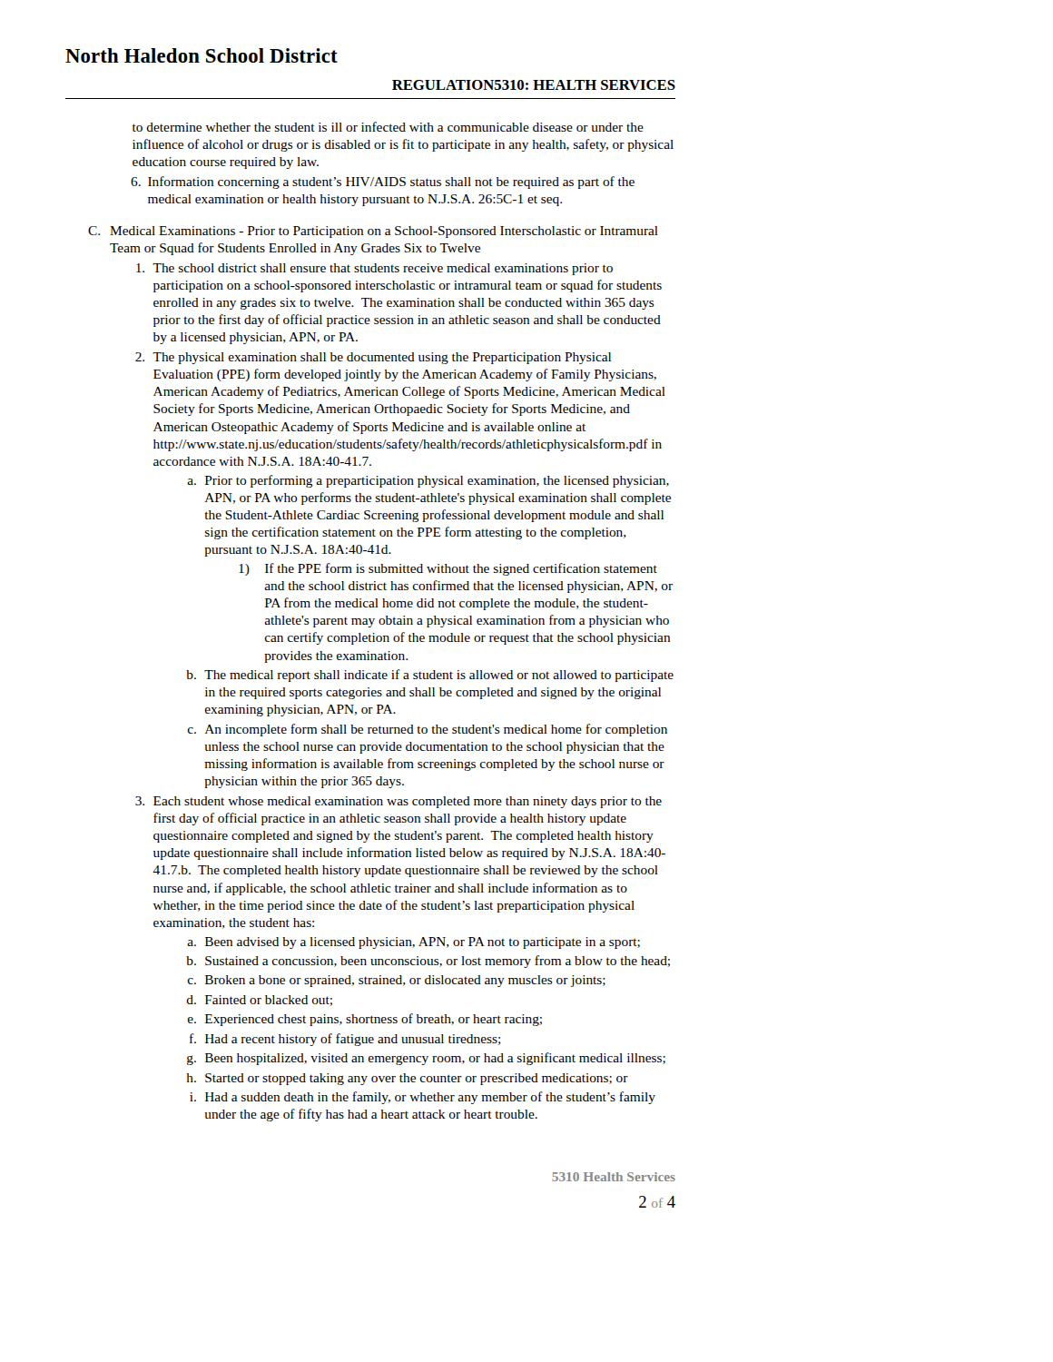North Haledon School District
REGULATION5310: HEALTH SERVICES
to determine whether the student is ill or infected with a communicable disease or under the influence of alcohol or drugs or is disabled or is fit to participate in any health, safety, or physical education course required by law.
Information concerning a student’s HIV/AIDS status shall not be required as part of the medical examination or health history pursuant to N.J.S.A. 26:5C-1 et seq.
Medical Examinations - Prior to Participation on a School-Sponsored Interscholastic or Intramural Team or Squad for Students Enrolled in Any Grades Six to Twelve
The school district shall ensure that students receive medical examinations prior to participation on a school-sponsored interscholastic or intramural team or squad for students enrolled in any grades six to twelve. The examination shall be conducted within 365 days prior to the first day of official practice session in an athletic season and shall be conducted by a licensed physician, APN, or PA.
The physical examination shall be documented using the Preparticipation Physical Evaluation (PPE) form developed jointly by the American Academy of Family Physicians, American Academy of Pediatrics, American College of Sports Medicine, American Medical Society for Sports Medicine, American Orthopaedic Society for Sports Medicine, and American Osteopathic Academy of Sports Medicine and is available online at http://www.state.nj.us/education/students/safety/health/records/athleticphysicalsform.pdf in accordance with N.J.S.A. 18A:40-41.7.
Prior to performing a preparticipation physical examination, the licensed physician, APN, or PA who performs the student-athlete's physical examination shall complete the Student-Athlete Cardiac Screening professional development module and shall sign the certification statement on the PPE form attesting to the completion, pursuant to N.J.S.A. 18A:40-41d.
If the PPE form is submitted without the signed certification statement and the school district has confirmed that the licensed physician, APN, or PA from the medical home did not complete the module, the student-athlete's parent may obtain a physical examination from a physician who can certify completion of the module or request that the school physician provides the examination.
The medical report shall indicate if a student is allowed or not allowed to participate in the required sports categories and shall be completed and signed by the original examining physician, APN, or PA.
An incomplete form shall be returned to the student's medical home for completion unless the school nurse can provide documentation to the school physician that the missing information is available from screenings completed by the school nurse or physician within the prior 365 days.
Each student whose medical examination was completed more than ninety days prior to the first day of official practice in an athletic season shall provide a health history update questionnaire completed and signed by the student's parent. The completed health history update questionnaire shall include information listed below as required by N.J.S.A. 18A:40-41.7.b. The completed health history update questionnaire shall be reviewed by the school nurse and, if applicable, the school athletic trainer and shall include information as to whether, in the time period since the date of the student’s last preparticipation physical examination, the student has:
Been advised by a licensed physician, APN, or PA not to participate in a sport;
Sustained a concussion, been unconscious, or lost memory from a blow to the head;
Broken a bone or sprained, strained, or dislocated any muscles or joints;
Fainted or blacked out;
Experienced chest pains, shortness of breath, or heart racing;
Had a recent history of fatigue and unusual tiredness;
Been hospitalized, visited an emergency room, or had a significant medical illness;
Started or stopped taking any over the counter or prescribed medications; or
Had a sudden death in the family, or whether any member of the student’s family under the age of fifty has had a heart attack or heart trouble.
5310 Health Services
2 of 4